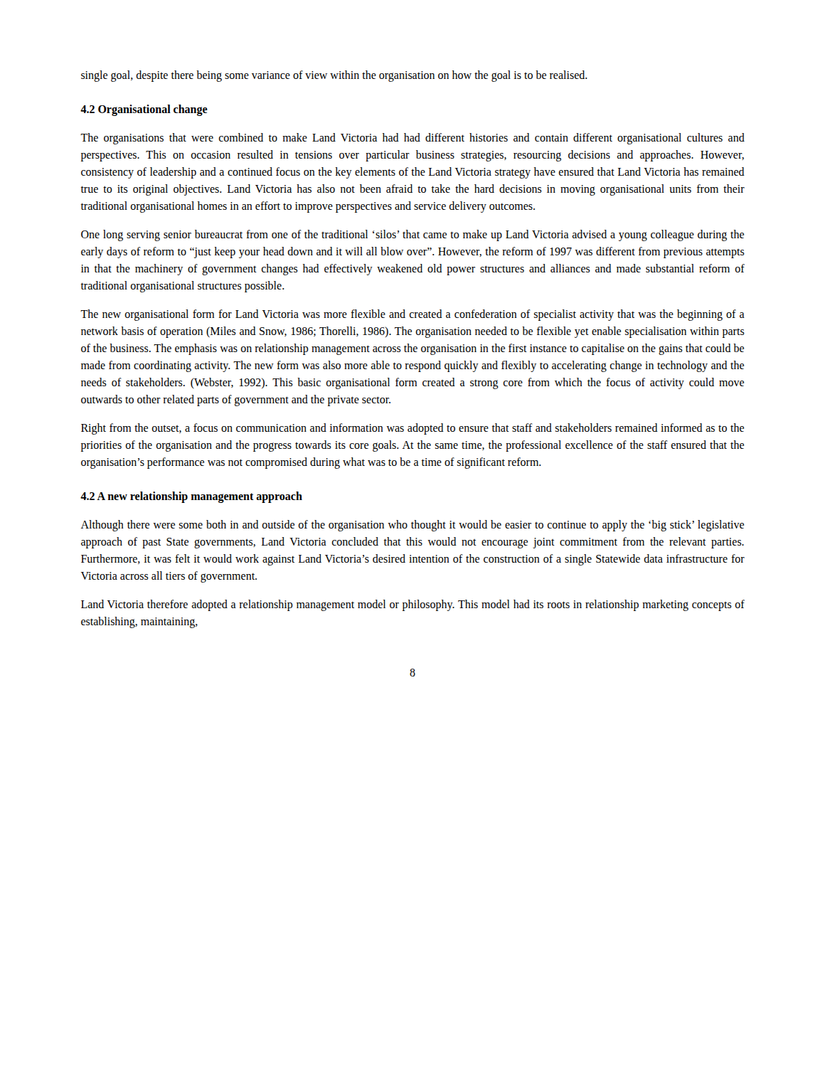single goal, despite there being some variance of view within the organisation on how the goal is to be realised.
4.2 Organisational change
The organisations that were combined to make Land Victoria had had different histories and contain different organisational cultures and perspectives. This on occasion resulted in tensions over particular business strategies, resourcing decisions and approaches. However, consistency of leadership and a continued focus on the key elements of the Land Victoria strategy have ensured that Land Victoria has remained true to its original objectives. Land Victoria has also not been afraid to take the hard decisions in moving organisational units from their traditional organisational homes in an effort to improve perspectives and service delivery outcomes.
One long serving senior bureaucrat from one of the traditional ‘silos’ that came to make up Land Victoria advised a young colleague during the early days of reform to “just keep your head down and it will all blow over”. However, the reform of 1997 was different from previous attempts in that the machinery of government changes had effectively weakened old power structures and alliances and made substantial reform of traditional organisational structures possible.
The new organisational form for Land Victoria was more flexible and created a confederation of specialist activity that was the beginning of a network basis of operation (Miles and Snow, 1986; Thorelli, 1986). The organisation needed to be flexible yet enable specialisation within parts of the business. The emphasis was on relationship management across the organisation in the first instance to capitalise on the gains that could be made from coordinating activity. The new form was also more able to respond quickly and flexibly to accelerating change in technology and the needs of stakeholders. (Webster, 1992). This basic organisational form created a strong core from which the focus of activity could move outwards to other related parts of government and the private sector.
Right from the outset, a focus on communication and information was adopted to ensure that staff and stakeholders remained informed as to the priorities of the organisation and the progress towards its core goals. At the same time, the professional excellence of the staff ensured that the organisation’s performance was not compromised during what was to be a time of significant reform.
4.2 A new relationship management approach
Although there were some both in and outside of the organisation who thought it would be easier to continue to apply the ‘big stick’ legislative approach of past State governments, Land Victoria concluded that this would not encourage joint commitment from the relevant parties. Furthermore, it was felt it would work against Land Victoria’s desired intention of the construction of a single Statewide data infrastructure for Victoria across all tiers of government.
Land Victoria therefore adopted a relationship management model or philosophy. This model had its roots in relationship marketing concepts of establishing, maintaining,
8